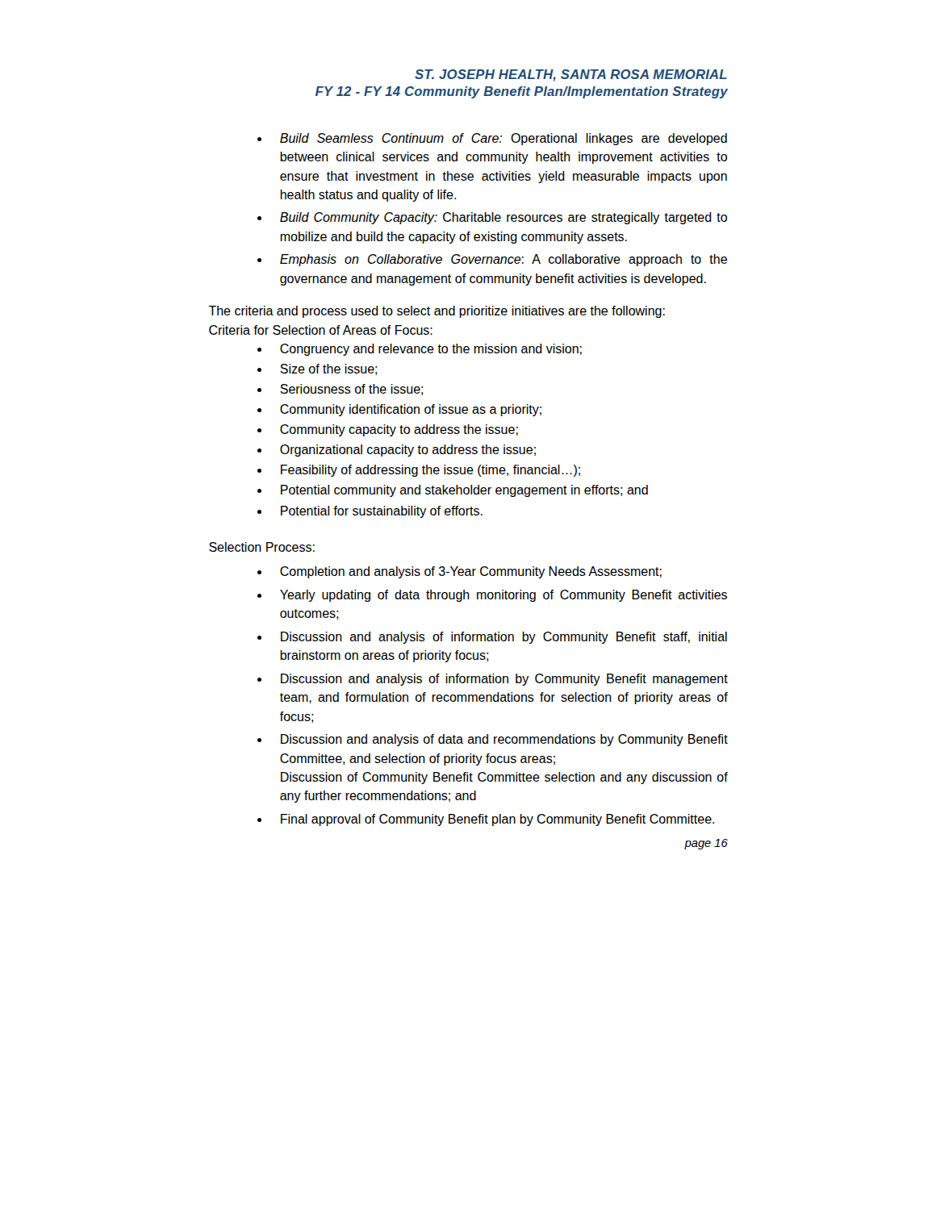ST. JOSEPH HEALTH, SANTA ROSA MEMORIAL
FY 12 - FY 14 Community Benefit Plan/Implementation Strategy
Build Seamless Continuum of Care: Operational linkages are developed between clinical services and community health improvement activities to ensure that investment in these activities yield measurable impacts upon health status and quality of life.
Build Community Capacity: Charitable resources are strategically targeted to mobilize and build the capacity of existing community assets.
Emphasis on Collaborative Governance: A collaborative approach to the governance and management of community benefit activities is developed.
The criteria and process used to select and prioritize initiatives are the following:
Criteria for Selection of Areas of Focus:
Congruency and relevance to the mission and vision;
Size of the issue;
Seriousness of the issue;
Community identification of issue as a priority;
Community capacity to address the issue;
Organizational capacity to address the issue;
Feasibility of addressing the issue (time, financial…);
Potential community and stakeholder engagement in efforts; and
Potential for sustainability of efforts.
Selection Process:
Completion and analysis of 3-Year Community Needs Assessment;
Yearly updating of data through monitoring of Community Benefit activities outcomes;
Discussion and analysis of information by Community Benefit staff, initial brainstorm on areas of priority focus;
Discussion and analysis of information by Community Benefit management team, and formulation of recommendations for selection of priority areas of focus;
Discussion and analysis of data and recommendations by Community Benefit Committee, and selection of priority focus areas;
Discussion of Community Benefit Committee selection and any discussion of any further recommendations; and
Final approval of Community Benefit plan by Community Benefit Committee.
page 16